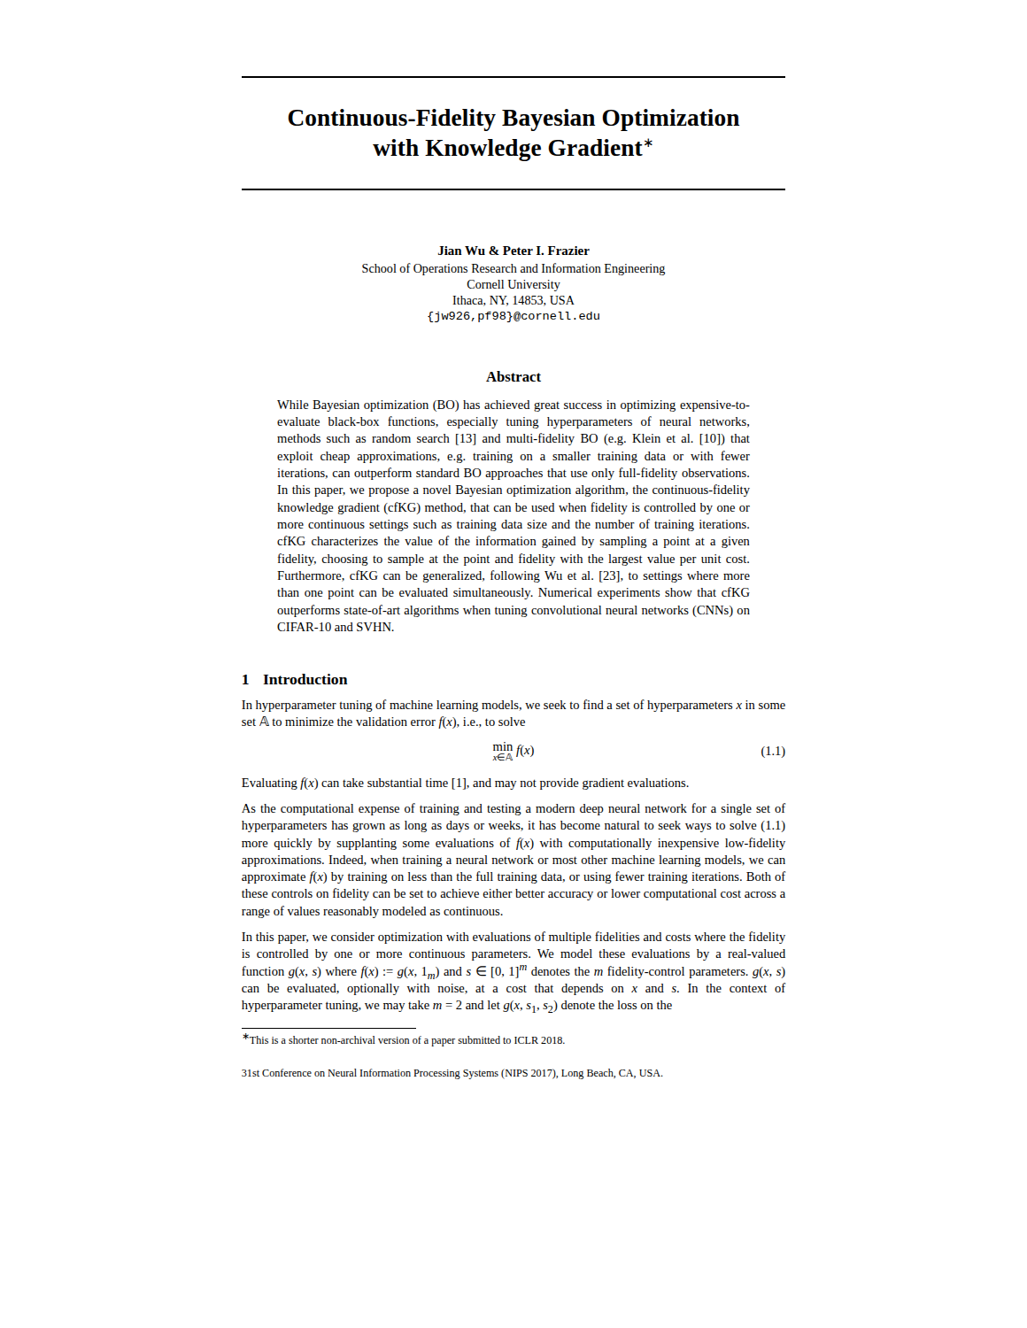Continuous-Fidelity Bayesian Optimization
with Knowledge Gradient∗
Jian Wu & Peter I. Frazier
School of Operations Research and Information Engineering
Cornell University
Ithaca, NY, 14853, USA
{jw926,pf98}@cornell.edu
Abstract
While Bayesian optimization (BO) has achieved great success in optimizing expensive-to-evaluate black-box functions, especially tuning hyperparameters of neural networks, methods such as random search [13] and multi-fidelity BO (e.g. Klein et al. [10]) that exploit cheap approximations, e.g. training on a smaller training data or with fewer iterations, can outperform standard BO approaches that use only full-fidelity observations. In this paper, we propose a novel Bayesian optimization algorithm, the continuous-fidelity knowledge gradient (cfKG) method, that can be used when fidelity is controlled by one or more continuous settings such as training data size and the number of training iterations. cfKG characterizes the value of the information gained by sampling a point at a given fidelity, choosing to sample at the point and fidelity with the largest value per unit cost. Furthermore, cfKG can be generalized, following Wu et al. [23], to settings where more than one point can be evaluated simultaneously. Numerical experiments show that cfKG outperforms state-of-art algorithms when tuning convolutional neural networks (CNNs) on CIFAR-10 and SVHN.
1 Introduction
In hyperparameter tuning of machine learning models, we seek to find a set of hyperparameters x in some set 𝔸 to minimize the validation error f(x), i.e., to solve
min x∈𝔸 f(x) (1.1)
Evaluating f(x) can take substantial time [1], and may not provide gradient evaluations.
As the computational expense of training and testing a modern deep neural network for a single set of hyperparameters has grown as long as days or weeks, it has become natural to seek ways to solve (1.1) more quickly by supplanting some evaluations of f(x) with computationally inexpensive low-fidelity approximations. Indeed, when training a neural network or most other machine learning models, we can approximate f(x) by training on less than the full training data, or using fewer training iterations. Both of these controls on fidelity can be set to achieve either better accuracy or lower computational cost across a range of values reasonably modeled as continuous.
In this paper, we consider optimization with evaluations of multiple fidelities and costs where the fidelity is controlled by one or more continuous parameters. We model these evaluations by a real-valued function g(x, s) where f(x) := g(x, 1m) and s ∈ [0, 1]m denotes the m fidelity-control parameters. g(x, s) can be evaluated, optionally with noise, at a cost that depends on x and s. In the context of hyperparameter tuning, we may take m = 2 and let g(x, s1, s2) denote the loss on the
∗This is a shorter non-archival version of a paper submitted to ICLR 2018.
31st Conference on Neural Information Processing Systems (NIPS 2017), Long Beach, CA, USA.